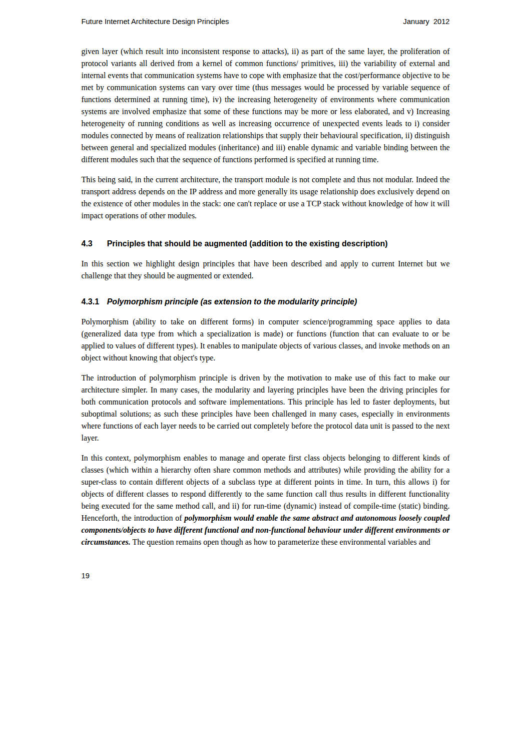Future Internet Architecture Design Principles
January 2012
given layer (which result into inconsistent response to attacks), ii) as part of the same layer, the proliferation of protocol variants all derived from a kernel of common functions/ primitives, iii) the variability of external and internal events that communication systems have to cope with emphasize that the cost/performance objective to be met by communication systems can vary over time (thus messages would be processed by variable sequence of functions determined at running time), iv) the increasing heterogeneity of environments where communication systems are involved emphasize that some of these functions may be more or less elaborated, and v) Increasing heterogeneity of running conditions as well as increasing occurrence of unexpected events leads to i) consider modules connected by means of realization relationships that supply their behavioural specification, ii) distinguish between general and specialized modules (inheritance) and iii) enable dynamic and variable binding between the different modules such that the sequence of functions performed is specified at running time.
This being said, in the current architecture, the transport module is not complete and thus not modular. Indeed the transport address depends on the IP address and more generally its usage relationship does exclusively depend on the existence of other modules in the stack: one can't replace or use a TCP stack without knowledge of how it will impact operations of other modules.
4.3 Principles that should be augmented (addition to the existing description)
In this section we highlight design principles that have been described and apply to current Internet but we challenge that they should be augmented or extended.
4.3.1 Polymorphism principle (as extension to the modularity principle)
Polymorphism (ability to take on different forms) in computer science/programming space applies to data (generalized data type from which a specialization is made) or functions (function that can evaluate to or be applied to values of different types). It enables to manipulate objects of various classes, and invoke methods on an object without knowing that object's type.
The introduction of polymorphism principle is driven by the motivation to make use of this fact to make our architecture simpler. In many cases, the modularity and layering principles have been the driving principles for both communication protocols and software implementations. This principle has led to faster deployments, but suboptimal solutions; as such these principles have been challenged in many cases, especially in environments where functions of each layer needs to be carried out completely before the protocol data unit is passed to the next layer.
In this context, polymorphism enables to manage and operate first class objects belonging to different kinds of classes (which within a hierarchy often share common methods and attributes) while providing the ability for a super-class to contain different objects of a subclass type at different points in time. In turn, this allows i) for objects of different classes to respond differently to the same function call thus results in different functionality being executed for the same method call, and ii) for run-time (dynamic) instead of compile-time (static) binding. Henceforth, the introduction of polymorphism would enable the same abstract and autonomous loosely coupled components/objects to have different functional and non-functional behaviour under different environments or circumstances. The question remains open though as how to parameterize these environmental variables and
19